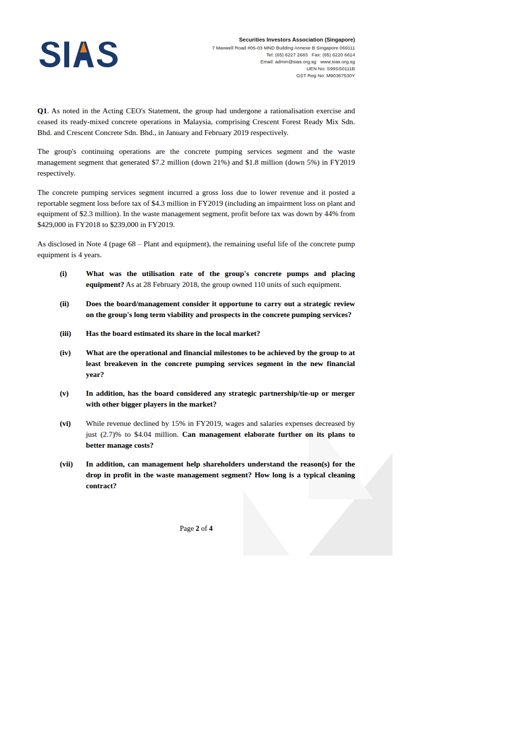Securities Investors Association (Singapore)
7 Maxwell Road #05-03 MND Building Annexe B Singapore 069111
Tel: (65) 6227 2683 Fax: (65) 6220 6614
Email: admin@sias.org.sg www.sias.org.sg
UEN No: S99SS0111B
GST Reg No: M90367530Y
Q1. As noted in the Acting CEO's Statement, the group had undergone a rationalisation exercise and ceased its ready-mixed concrete operations in Malaysia, comprising Crescent Forest Ready Mix Sdn. Bhd. and Crescent Concrete Sdn. Bhd., in January and February 2019 respectively.
The group's continuing operations are the concrete pumping services segment and the waste management segment that generated $7.2 million (down 21%) and $1.8 million (down 5%) in FY2019 respectively.
The concrete pumping services segment incurred a gross loss due to lower revenue and it posted a reportable segment loss before tax of $4.3 million in FY2019 (including an impairment loss on plant and equipment of $2.3 million). In the waste management segment, profit before tax was down by 44% from $429,000 in FY2018 to $239,000 in FY2019.
As disclosed in Note 4 (page 68 – Plant and equipment), the remaining useful life of the concrete pump equipment is 4 years.
(i) What was the utilisation rate of the group's concrete pumps and placing equipment? As at 28 February 2018, the group owned 110 units of such equipment.
(ii) Does the board/management consider it opportune to carry out a strategic review on the group's long term viability and prospects in the concrete pumping services?
(iii) Has the board estimated its share in the local market?
(iv) What are the operational and financial milestones to be achieved by the group to at least breakeven in the concrete pumping services segment in the new financial year?
(v) In addition, has the board considered any strategic partnership/tie-up or merger with other bigger players in the market?
(vi) While revenue declined by 15% in FY2019, wages and salaries expenses decreased by just (2.7)% to $4.04 million. Can management elaborate further on its plans to better manage costs?
(vii) In addition, can management help shareholders understand the reason(s) for the drop in profit in the waste management segment? How long is a typical cleaning contract?
Page 2 of 4